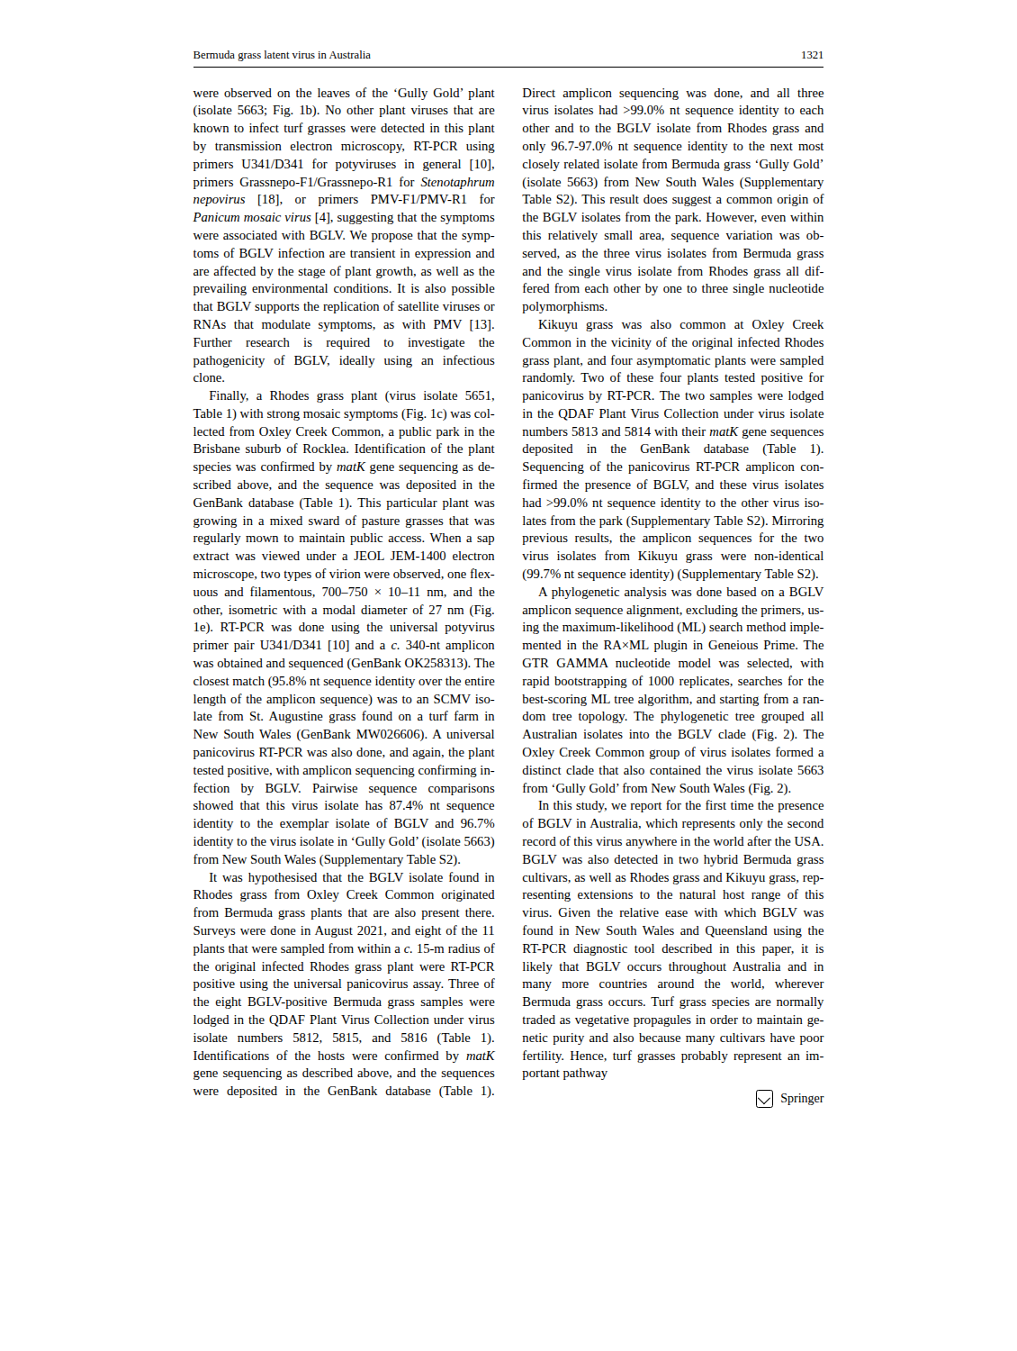Bermuda grass latent virus in Australia 1321
were observed on the leaves of the ‘Gully Gold’ plant (isolate 5663; Fig. 1b). No other plant viruses that are known to infect turf grasses were detected in this plant by transmission electron microscopy, RT-PCR using primers U341/D341 for potyviruses in general [10], primers Grassnepo-F1/Grassnepo-R1 for Stenotaphrum nepovirus [18], or primers PMV-F1/PMV-R1 for Panicum mosaic virus [4], suggesting that the symptoms were associated with BGLV. We propose that the symptoms of BGLV infection are transient in expression and are affected by the stage of plant growth, as well as the prevailing environmental conditions. It is also possible that BGLV supports the replication of satellite viruses or RNAs that modulate symptoms, as with PMV [13]. Further research is required to investigate the pathogenicity of BGLV, ideally using an infectious clone.
Finally, a Rhodes grass plant (virus isolate 5651, Table 1) with strong mosaic symptoms (Fig. 1c) was collected from Oxley Creek Common, a public park in the Brisbane suburb of Rocklea. Identification of the plant species was confirmed by matK gene sequencing as described above, and the sequence was deposited in the GenBank database (Table 1). This particular plant was growing in a mixed sward of pasture grasses that was regularly mown to maintain public access. When a sap extract was viewed under a JEOL JEM-1400 electron microscope, two types of virion were observed, one flexuous and filamentous, 700–750 × 10–11 nm, and the other, isometric with a modal diameter of 27 nm (Fig. 1e). RT-PCR was done using the universal potyvirus primer pair U341/D341 [10] and a c. 340-nt amplicon was obtained and sequenced (GenBank OK258313). The closest match (95.8% nt sequence identity over the entire length of the amplicon sequence) was to an SCMV isolate from St. Augustine grass found on a turf farm in New South Wales (GenBank MW026606). A universal panicovirus RT-PCR was also done, and again, the plant tested positive, with amplicon sequencing confirming infection by BGLV. Pairwise sequence comparisons showed that this virus isolate has 87.4% nt sequence identity to the exemplar isolate of BGLV and 96.7% identity to the virus isolate in ‘Gully Gold’ (isolate 5663) from New South Wales (Supplementary Table S2).
It was hypothesised that the BGLV isolate found in Rhodes grass from Oxley Creek Common originated from Bermuda grass plants that are also present there. Surveys were done in August 2021, and eight of the 11 plants that were sampled from within a c. 15-m radius of the original infected Rhodes grass plant were RT-PCR positive using the universal panicovirus assay. Three of the eight BGLV-positive Bermuda grass samples were lodged in the QDAF Plant Virus Collection under virus isolate numbers 5812, 5815, and 5816 (Table 1). Identifications of the hosts were confirmed by matK gene sequencing as described above, and the sequences were deposited in the GenBank database (Table 1). Direct amplicon sequencing was done, and all three virus isolates had >99.0% nt sequence identity to each other and to the BGLV isolate from Rhodes grass and only 96.7-97.0% nt sequence identity to the next most closely related isolate from Bermuda grass ‘Gully Gold’ (isolate 5663) from New South Wales (Supplementary Table S2). This result does suggest a common origin of the BGLV isolates from the park. However, even within this relatively small area, sequence variation was observed, as the three virus isolates from Bermuda grass and the single virus isolate from Rhodes grass all differed from each other by one to three single nucleotide polymorphisms.
Kikuyu grass was also common at Oxley Creek Common in the vicinity of the original infected Rhodes grass plant, and four asymptomatic plants were sampled randomly. Two of these four plants tested positive for panicovirus by RT-PCR. The two samples were lodged in the QDAF Plant Virus Collection under virus isolate numbers 5813 and 5814 with their matK gene sequences deposited in the GenBank database (Table 1). Sequencing of the panicovirus RT-PCR amplicon confirmed the presence of BGLV, and these virus isolates had >99.0% nt sequence identity to the other virus isolates from the park (Supplementary Table S2). Mirroring previous results, the amplicon sequences for the two virus isolates from Kikuyu grass were non-identical (99.7% nt sequence identity) (Supplementary Table S2).
A phylogenetic analysis was done based on a BGLV amplicon sequence alignment, excluding the primers, using the maximum-likelihood (ML) search method implemented in the RA×ML plugin in Geneious Prime. The GTR GAMMA nucleotide model was selected, with rapid bootstrapping of 1000 replicates, searches for the best-scoring ML tree algorithm, and starting from a random tree topology. The phylogenetic tree grouped all Australian isolates into the BGLV clade (Fig. 2). The Oxley Creek Common group of virus isolates formed a distinct clade that also contained the virus isolate 5663 from ‘Gully Gold’ from New South Wales (Fig. 2).
In this study, we report for the first time the presence of BGLV in Australia, which represents only the second record of this virus anywhere in the world after the USA. BGLV was also detected in two hybrid Bermuda grass cultivars, as well as Rhodes grass and Kikuyu grass, representing extensions to the natural host range of this virus. Given the relative ease with which BGLV was found in New South Wales and Queensland using the RT-PCR diagnostic tool described in this paper, it is likely that BGLV occurs throughout Australia and in many more countries around the world, wherever Bermuda grass occurs. Turf grass species are normally traded as vegetative propagules in order to maintain genetic purity and also because many cultivars have poor fertility. Hence, turf grasses probably represent an important pathway
Springer